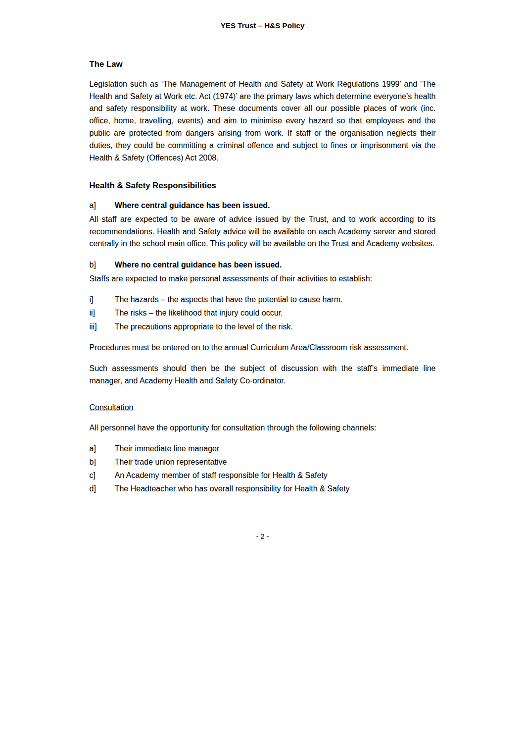YES Trust – H&S Policy
The Law
Legislation such as ‘The Management of Health and Safety at Work Regulations 1999’ and ‘The Health and Safety at Work etc. Act (1974)’ are the primary laws which determine everyone’s health and safety responsibility at work. These documents cover all our possible places of work (inc. office, home, travelling, events) and aim to minimise every hazard so that employees and the public are protected from dangers arising from work. If staff or the organisation neglects their duties, they could be committing a criminal offence and subject to fines or imprisonment via the Health & Safety (Offences) Act 2008.
Health & Safety Responsibilities
a] Where central guidance has been issued.
All staff are expected to be aware of advice issued by the Trust, and to work according to its recommendations. Health and Safety advice will be available on each Academy server and stored centrally in the school main office. This policy will be available on the Trust and Academy websites.
b] Where no central guidance has been issued.
Staffs are expected to make personal assessments of their activities to establish:
i] The hazards – the aspects that have the potential to cause harm.
ii] The risks – the likelihood that injury could occur.
iii] The precautions appropriate to the level of the risk.
Procedures must be entered on to the annual Curriculum Area/Classroom risk assessment.
Such assessments should then be the subject of discussion with the staff’s immediate line manager, and Academy Health and Safety Co-ordinator.
Consultation
All personnel have the opportunity for consultation through the following channels:
a] Their immediate line manager
b] Their trade union representative
c] An Academy member of staff responsible for Health & Safety
d] The Headteacher who has overall responsibility for Health & Safety
- 2 -